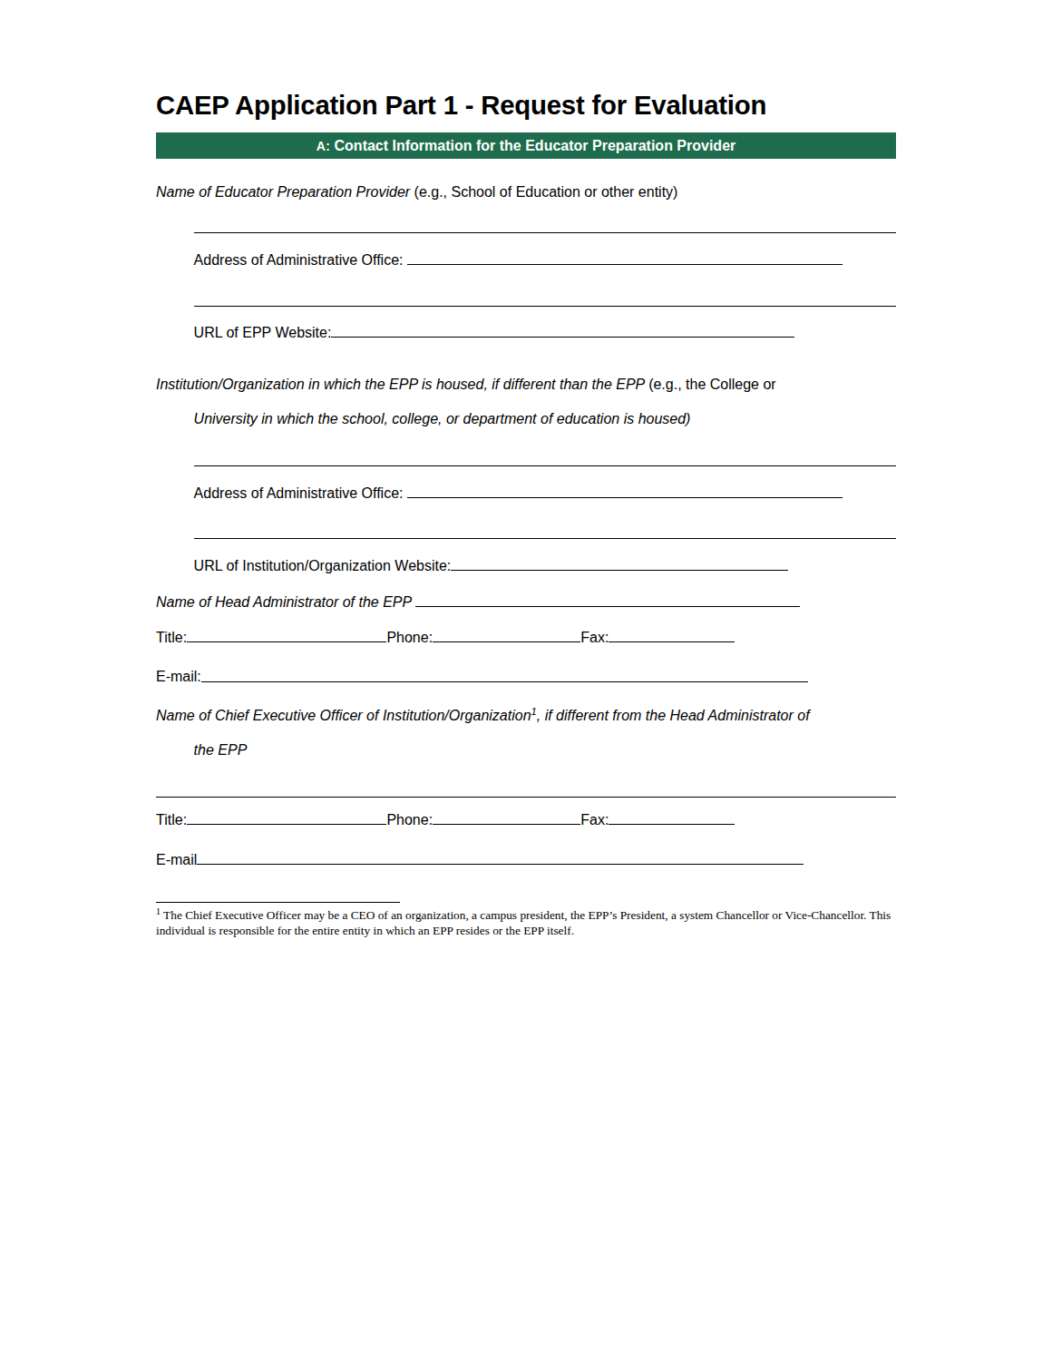CAEP Application Part 1 - Request for Evaluation
A: Contact Information for the Educator Preparation Provider
Name of Educator Preparation Provider (e.g., School of Education or other entity)
Address of Administrative Office:
URL of EPP Website:
Institution/Organization in which the EPP is housed, if different than the EPP (e.g., the College or
University in which the school, college, or department of education is housed)
Address of Administrative Office:
URL of Institution/Organization Website:
Name of Head Administrator of the EPP
Title: Phone: Fax:
E-mail:
Name of Chief Executive Officer of Institution/Organization1, if different from the Head Administrator of
the EPP
Title: Phone: Fax:
E-mail
1 The Chief Executive Officer may be a CEO of an organization, a campus president, the EPP’s President, a system Chancellor or Vice-Chancellor. This individual is responsible for the entire entity in which an EPP resides or the EPP itself.